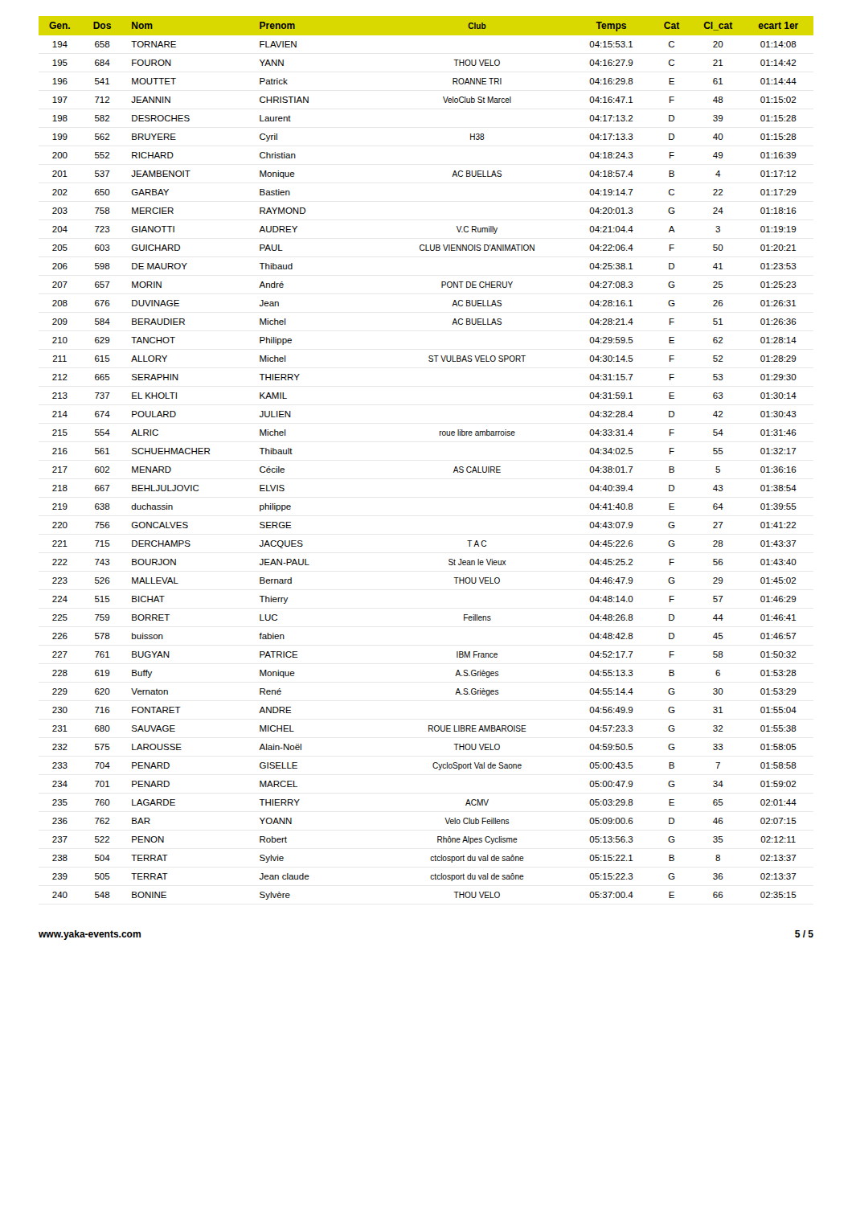| Gen. | Dos | Nom | Prenom | Club | Temps | Cat | Cl_cat | ecart 1er |
| --- | --- | --- | --- | --- | --- | --- | --- | --- |
| 194 | 658 | TORNARE | FLAVIEN | | 04:15:53.1 | C | 20 | 01:14:08 |
| 195 | 684 | FOURON | YANN | THOU VELO | 04:16:27.9 | C | 21 | 01:14:42 |
| 196 | 541 | MOUTTET | Patrick | ROANNE TRI | 04:16:29.8 | E | 61 | 01:14:44 |
| 197 | 712 | JEANNIN | CHRISTIAN | VeloClub St Marcel | 04:16:47.1 | F | 48 | 01:15:02 |
| 198 | 582 | DESROCHES | Laurent | | 04:17:13.2 | D | 39 | 01:15:28 |
| 199 | 562 | BRUYERE | Cyril | H38 | 04:17:13.3 | D | 40 | 01:15:28 |
| 200 | 552 | RICHARD | Christian | | 04:18:24.3 | F | 49 | 01:16:39 |
| 201 | 537 | JEAMBENOIT | Monique | AC BUELLAS | 04:18:57.4 | B | 4 | 01:17:12 |
| 202 | 650 | GARBAY | Bastien | | 04:19:14.7 | C | 22 | 01:17:29 |
| 203 | 758 | MERCIER | RAYMOND | | 04:20:01.3 | G | 24 | 01:18:16 |
| 204 | 723 | GIANOTTI | AUDREY | V.C Rumilly | 04:21:04.4 | A | 3 | 01:19:19 |
| 205 | 603 | GUICHARD | PAUL | CLUB VIENNOIS D'ANIMATION | 04:22:06.4 | F | 50 | 01:20:21 |
| 206 | 598 | DE MAUROY | Thibaud | | 04:25:38.1 | D | 41 | 01:23:53 |
| 207 | 657 | MORIN | André | PONT DE CHERUY | 04:27:08.3 | G | 25 | 01:25:23 |
| 208 | 676 | DUVINAGE | Jean | AC BUELLAS | 04:28:16.1 | G | 26 | 01:26:31 |
| 209 | 584 | BERAUDIER | Michel | AC BUELLAS | 04:28:21.4 | F | 51 | 01:26:36 |
| 210 | 629 | TANCHOT | Philippe | | 04:29:59.5 | E | 62 | 01:28:14 |
| 211 | 615 | ALLORY | Michel | ST VULBAS VELO SPORT | 04:30:14.5 | F | 52 | 01:28:29 |
| 212 | 665 | SERAPHIN | THIERRY | | 04:31:15.7 | F | 53 | 01:29:30 |
| 213 | 737 | EL KHOLTI | KAMIL | | 04:31:59.1 | E | 63 | 01:30:14 |
| 214 | 674 | POULARD | JULIEN | | 04:32:28.4 | D | 42 | 01:30:43 |
| 215 | 554 | ALRIC | Michel | roue libre ambarroise | 04:33:31.4 | F | 54 | 01:31:46 |
| 216 | 561 | SCHUEHMACHER | Thibault | | 04:34:02.5 | F | 55 | 01:32:17 |
| 217 | 602 | MENARD | Cécile | AS CALUIRE | 04:38:01.7 | B | 5 | 01:36:16 |
| 218 | 667 | BEHLJULJOVIC | ELVIS | | 04:40:39.4 | D | 43 | 01:38:54 |
| 219 | 638 | duchassin | philippe | | 04:41:40.8 | E | 64 | 01:39:55 |
| 220 | 756 | GONCALVES | SERGE | | 04:43:07.9 | G | 27 | 01:41:22 |
| 221 | 715 | DERCHAMPS | JACQUES | T A C | 04:45:22.6 | G | 28 | 01:43:37 |
| 222 | 743 | BOURJON | JEAN-PAUL | St Jean le Vieux | 04:45:25.2 | F | 56 | 01:43:40 |
| 223 | 526 | MALLEVAL | Bernard | THOU VELO | 04:46:47.9 | G | 29 | 01:45:02 |
| 224 | 515 | BICHAT | Thierry | | 04:48:14.0 | F | 57 | 01:46:29 |
| 225 | 759 | BORRET | LUC | Feillens | 04:48:26.8 | D | 44 | 01:46:41 |
| 226 | 578 | buisson | fabien | | 04:48:42.8 | D | 45 | 01:46:57 |
| 227 | 761 | BUGYAN | PATRICE | IBM France | 04:52:17.7 | F | 58 | 01:50:32 |
| 228 | 619 | Buffy | Monique | A.S.Grièges | 04:55:13.3 | B | 6 | 01:53:28 |
| 229 | 620 | Vernaton | René | A.S.Grièges | 04:55:14.4 | G | 30 | 01:53:29 |
| 230 | 716 | FONTARET | ANDRE | | 04:56:49.9 | G | 31 | 01:55:04 |
| 231 | 680 | SAUVAGE | MICHEL | ROUE LIBRE AMBAROISE | 04:57:23.3 | G | 32 | 01:55:38 |
| 232 | 575 | LAROUSSE | Alain-Noël | THOU VELO | 04:59:50.5 | G | 33 | 01:58:05 |
| 233 | 704 | PENARD | GISELLE | CycloSport Val de Saone | 05:00:43.5 | B | 7 | 01:58:58 |
| 234 | 701 | PENARD | MARCEL | | 05:00:47.9 | G | 34 | 01:59:02 |
| 235 | 760 | LAGARDE | THIERRY | ACMV | 05:03:29.8 | E | 65 | 02:01:44 |
| 236 | 762 | BAR | YOANN | Velo Club Feillens | 05:09:00.6 | D | 46 | 02:07:15 |
| 237 | 522 | PENON | Robert | Rhône Alpes Cyclisme | 05:13:56.3 | G | 35 | 02:12:11 |
| 238 | 504 | TERRAT | Sylvie | ctclosport du val de saône | 05:15:22.1 | B | 8 | 02:13:37 |
| 239 | 505 | TERRAT | Jean claude | ctclosport du val de saône | 05:15:22.3 | G | 36 | 02:13:37 |
| 240 | 548 | BONINE | Sylvère | THOU VELO | 05:37:00.4 | E | 66 | 02:35:15 |
www.yaka-events.com
5 / 5